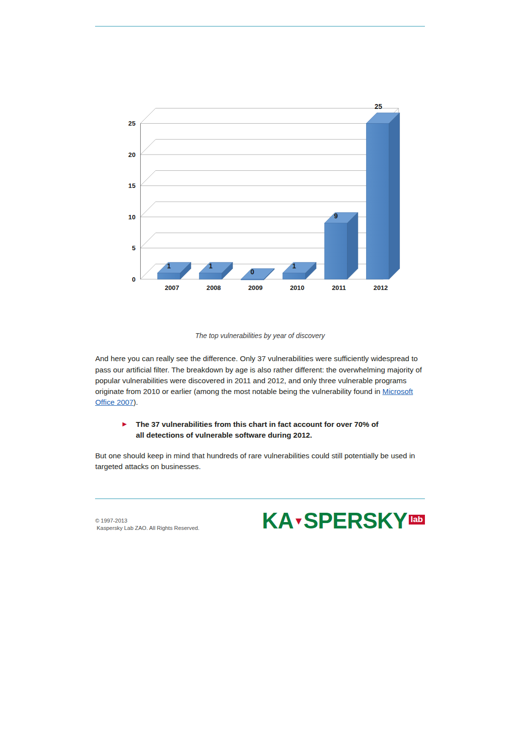0 5 10 15 20 25 1 1 0 1 9 25 2007 2008 2009 2010 2011 2012
The top vulnerabilities by year of discovery
And here you can really see the difference. Only 37 vulnerabilities were sufficiently widespread to pass our artificial filter. The breakdown by age is also rather different: the overwhelming majority of popular vulnerabilities were discovered in 2011 and 2012, and only three vulnerable programs originate from 2010 or earlier (among the most notable being the vulnerability found in Microsoft Office 2007).
►
The 37 vulnerabilities from this chart in fact account for over 70% of all detections of vulnerable software during 2012.
But one should keep in mind that hundreds of rare vulnerabilities could still potentially be used in targeted attacks on businesses.
© 1997-2013
Kaspersky Lab ZAO. All Rights Reserved.
KA▼SPERSKY lab